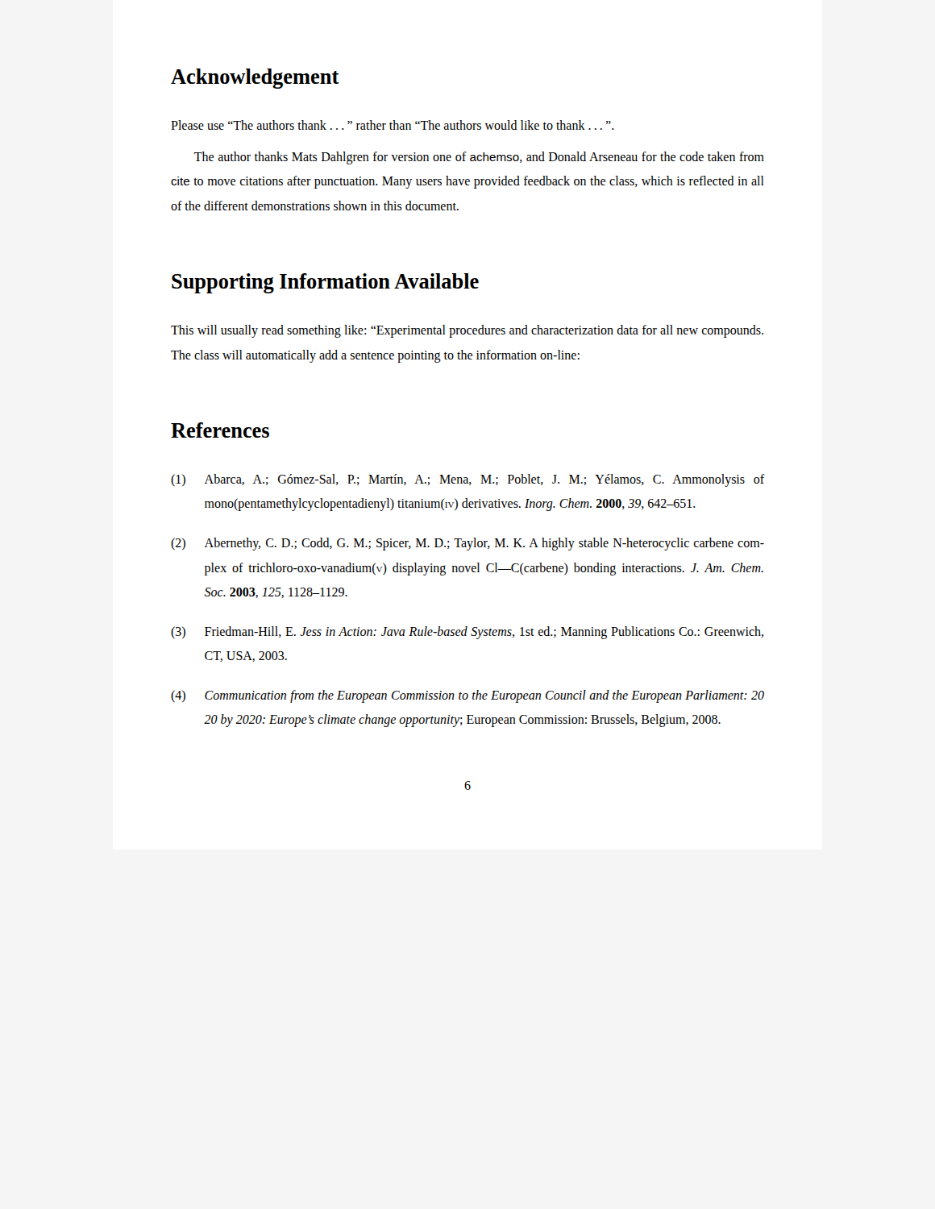Acknowledgement
Please use “The authors thank . . . ” rather than “The authors would like to thank . . . ”.
The author thanks Mats Dahlgren for version one of achemso, and Donald Arseneau for the code taken from cite to move citations after punctuation. Many users have provided feedback on the class, which is reflected in all of the different demonstrations shown in this document.
Supporting Information Available
This will usually read something like: “Experimental procedures and characterization data for all new compounds. The class will automatically add a sentence pointing to the information on-line:
References
Abarca, A.; Gómez-Sal, P.; Martín, A.; Mena, M.; Poblet, J. M.; Yélamos, C. Ammonolysis of mono(pentamethylcyclopentadienyl) titanium(IV) derivatives. Inorg. Chem. 2000, 39, 642–651.
Abernethy, C. D.; Codd, G. M.; Spicer, M. D.; Taylor, M. K. A highly stable N-heterocyclic carbene complex of trichloro-oxo-vanadium(V) displaying novel Cl—C(carbene) bonding interactions. J. Am. Chem. Soc. 2003, 125, 1128–1129.
Friedman-Hill, E. Jess in Action: Java Rule-based Systems, 1st ed.; Manning Publications Co.: Greenwich, CT, USA, 2003.
Communication from the European Commission to the European Council and the European Parliament: 20 20 by 2020: Europe’s climate change opportunity; European Commission: Brussels, Belgium, 2008.
6